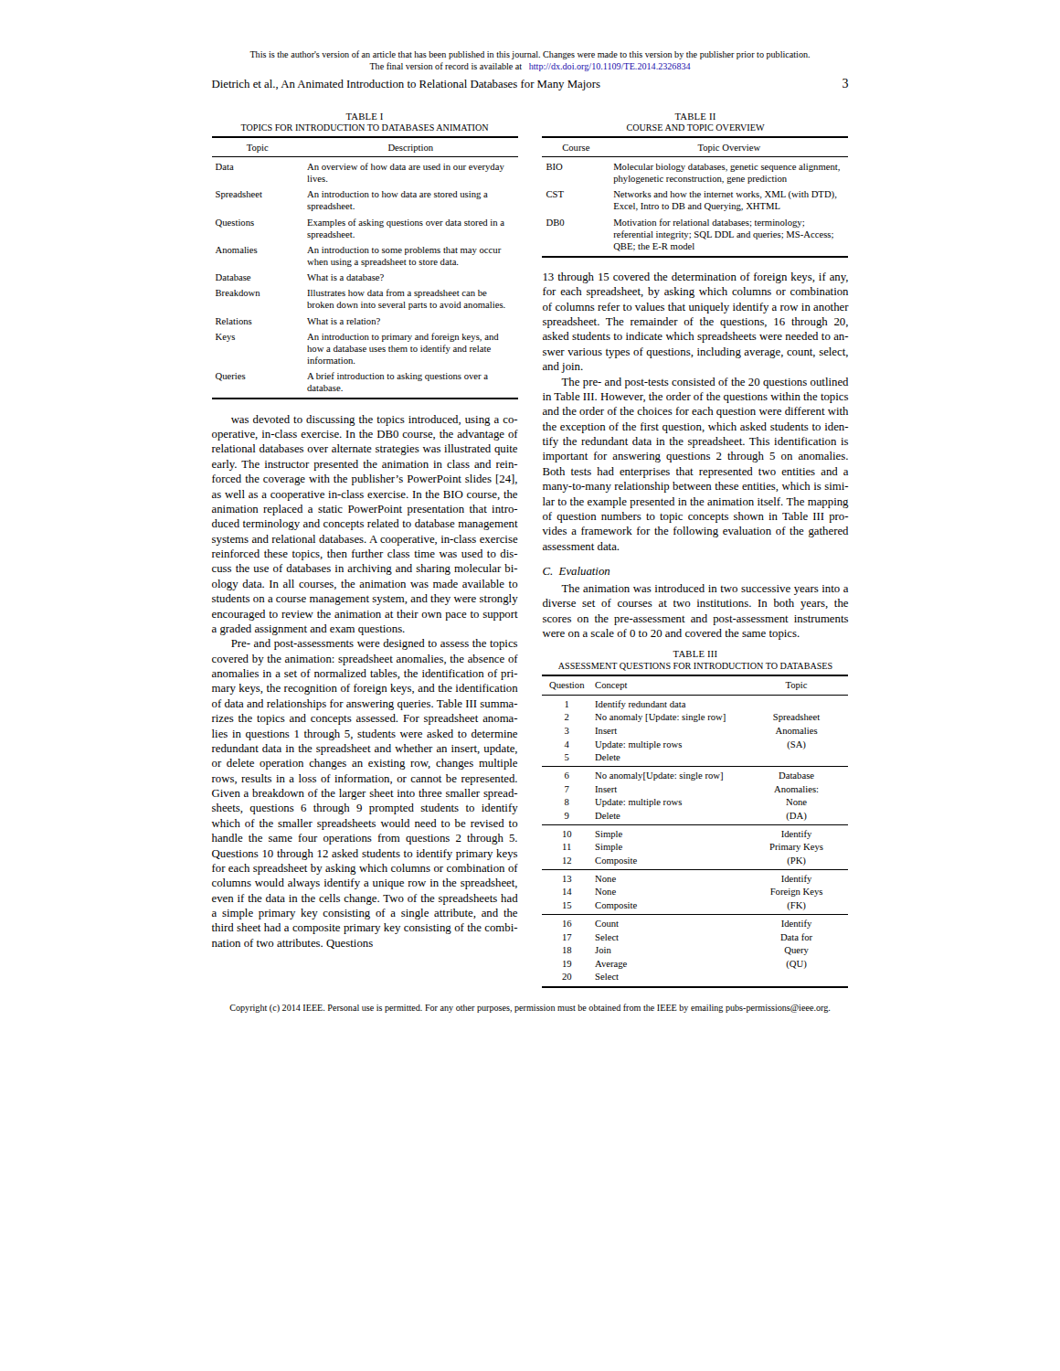This is the author's version of an article that has been published in this journal. Changes were made to this version by the publisher prior to publication.
The final version of record is available at http://dx.doi.org/10.1109/TE.2014.2326834
Dietrich et al., An Animated Introduction to Relational Databases for Many Majors
3
TABLE I
TOPICS FOR INTRODUCTION TO DATABASES ANIMATION
| Topic | Description |
| --- | --- |
| Data | An overview of how data are used in our everyday lives. |
| Spreadsheet | An introduction to how data are stored using a spreadsheet. |
| Questions | Examples of asking questions over data stored in a spreadsheet. |
| Anomalies | An introduction to some problems that may occur when using a spreadsheet to store data. |
| Database | What is a database? |
| Breakdown | Illustrates how data from a spreadsheet can be broken down into several parts to avoid anomalies. |
| Relations | What is a relation? |
| Keys | An introduction to primary and foreign keys, and how a database uses them to identify and relate information. |
| Queries | A brief introduction to asking questions over a database. |
was devoted to discussing the topics introduced, using a cooperative, in-class exercise. In the DB0 course, the advantage of relational databases over alternate strategies was illustrated quite early. The instructor presented the animation in class and reinforced the coverage with the publisher’s PowerPoint slides [24], as well as a cooperative in-class exercise. In the BIO course, the animation replaced a static PowerPoint presentation that introduced terminology and concepts related to database management systems and relational databases. A cooperative, in-class exercise reinforced these topics, then further class time was used to discuss the use of databases in archiving and sharing molecular biology data. In all courses, the animation was made available to students on a course management system, and they were strongly encouraged to review the animation at their own pace to support a graded assignment and exam questions.
Pre- and post-assessments were designed to assess the topics covered by the animation: spreadsheet anomalies, the absence of anomalies in a set of normalized tables, the identification of primary keys, the recognition of foreign keys, and the identification of data and relationships for answering queries. Table III summarizes the topics and concepts assessed. For spreadsheet anomalies in questions 1 through 5, students were asked to determine redundant data in the spreadsheet and whether an insert, update, or delete operation changes an existing row, changes multiple rows, results in a loss of information, or cannot be represented. Given a breakdown of the larger sheet into three smaller spreadsheets, questions 6 through 9 prompted students to identify which of the smaller spreadsheets would need to be revised to handle the same four operations from questions 2 through 5. Questions 10 through 12 asked students to identify primary keys for each spreadsheet by asking which columns or combination of columns would always identify a unique row in the spreadsheet, even if the data in the cells change. Two of the spreadsheets had a simple primary key consisting of a single attribute, and the third sheet had a composite primary key consisting of the combination of two attributes. Questions
TABLE II
COURSE AND TOPIC OVERVIEW
| Course | Topic Overview |
| --- | --- |
| BIO | Molecular biology databases, genetic sequence alignment, phylogenetic reconstruction, gene prediction |
| CST | Networks and how the internet works, XML (with DTD), Excel, Intro to DB and Querying, XHTML |
| DB0 | Motivation for relational databases; terminology; referential integrity; SQL DDL and queries; MS-Access; QBE; the E-R model |
13 through 15 covered the determination of foreign keys, if any, for each spreadsheet, by asking which columns or combination of columns refer to values that uniquely identify a row in another spreadsheet. The remainder of the questions, 16 through 20, asked students to indicate which spreadsheets were needed to answer various types of questions, including average, count, select, and join.
The pre- and post-tests consisted of the 20 questions outlined in Table III. However, the order of the questions within the topics and the order of the choices for each question were different with the exception of the first question, which asked students to identify the redundant data in the spreadsheet. This identification is important for answering questions 2 through 5 on anomalies. Both tests had enterprises that represented two entities and a many-to-many relationship between these entities, which is similar to the example presented in the animation itself. The mapping of question numbers to topic concepts shown in Table III provides a framework for the following evaluation of the gathered assessment data.
C. Evaluation
The animation was introduced in two successive years into a diverse set of courses at two institutions. In both years, the scores on the pre-assessment and post-assessment instruments were on a scale of 0 to 20 and covered the same topics.
TABLE III
ASSESSMENT QUESTIONS FOR INTRODUCTION TO DATABASES
| Question | Concept | Topic |
| --- | --- | --- |
| 1 | Identify redundant data | |
| 2 | No anomaly [Update: single row] | Spreadsheet |
| 3 | Insert | Anomalies |
| 4 | Update: multiple rows | (SA) |
| 5 | Delete | |
| 6 | No anomaly[Update: single row] | Database |
| 7 | Insert | Anomalies: |
| 8 | Update: multiple rows | None |
| 9 | Delete | (DA) |
| 10 | Simple | Identify |
| 11 | Simple | Primary Keys |
| 12 | Composite | (PK) |
| 13 | None | Identify |
| 14 | None | Foreign Keys |
| 15 | Composite | (FK) |
| 16 | Count | Identify |
| 17 | Select | Data for |
| 18 | Join | Query |
| 19 | Average | (QU) |
| 20 | Select | |
Copyright (c) 2014 IEEE. Personal use is permitted. For any other purposes, permission must be obtained from the IEEE by emailing pubs-permissions@ieee.org.